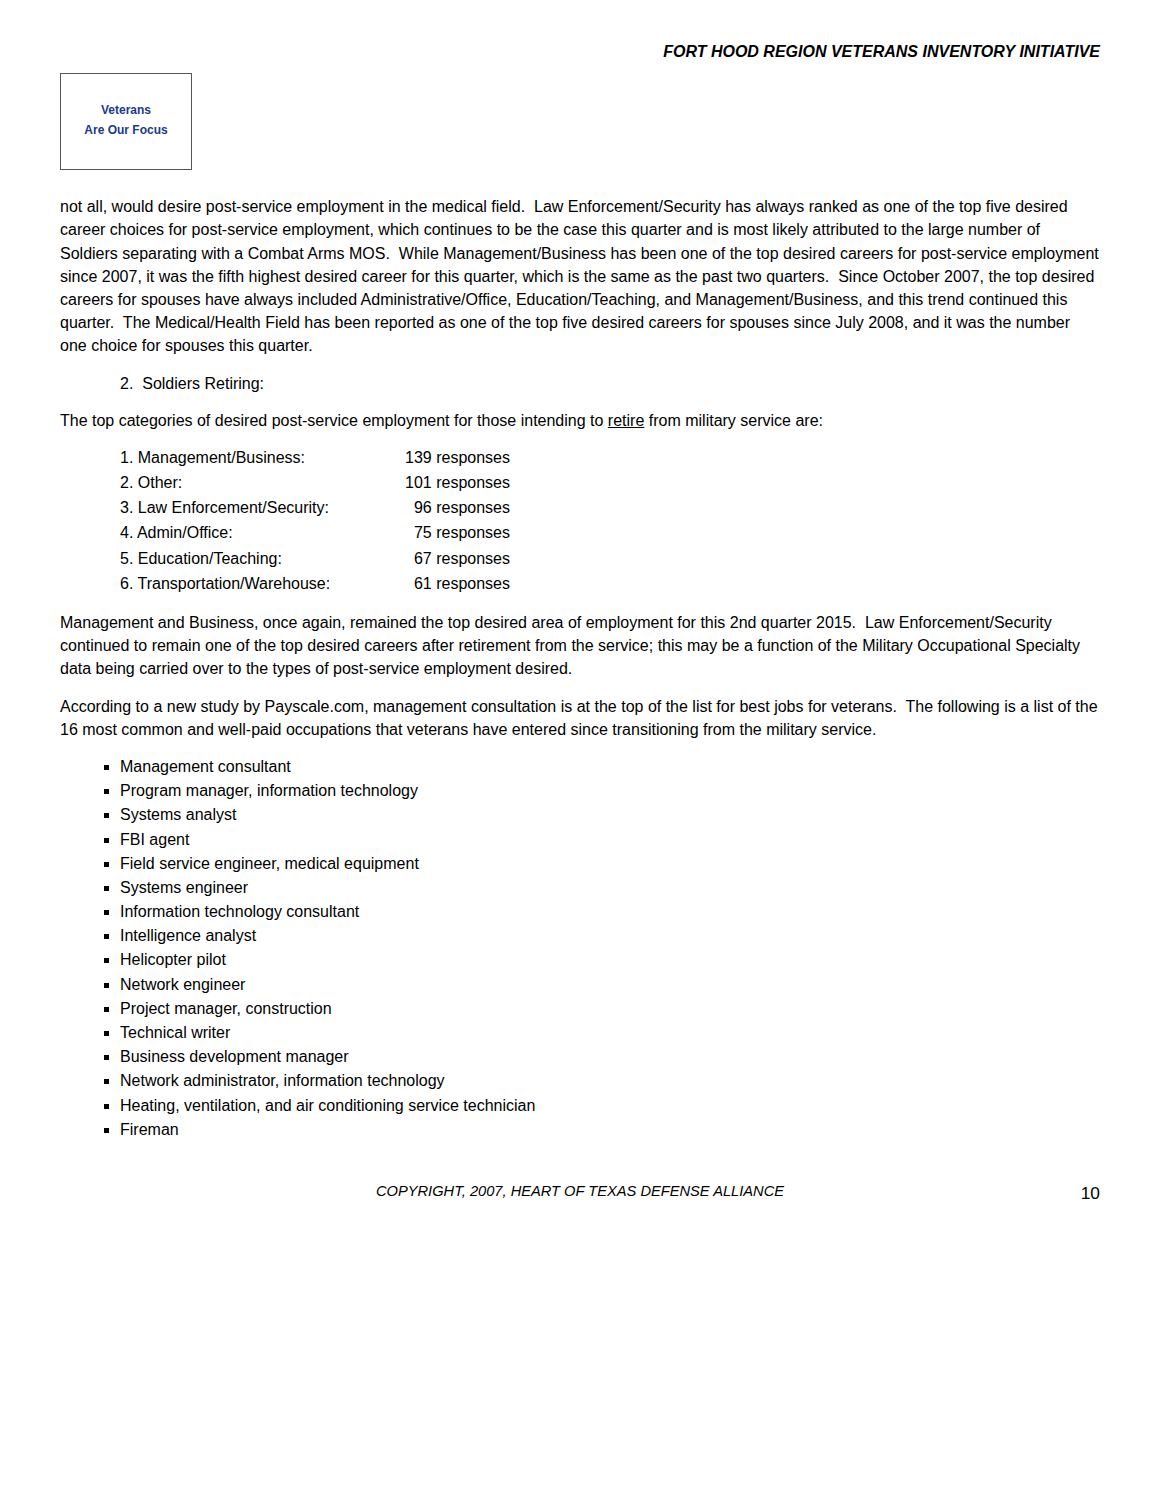FORT HOOD REGION VETERANS INVENTORY INITIATIVE
Veterans
Are Our Focus
not all, would desire post-service employment in the medical field. Law Enforcement/Security has always ranked as one of the top five desired career choices for post-service employment, which continues to be the case this quarter and is most likely attributed to the large number of Soldiers separating with a Combat Arms MOS. While Management/Business has been one of the top desired careers for post-service employment since 2007, it was the fifth highest desired career for this quarter, which is the same as the past two quarters. Since October 2007, the top desired careers for spouses have always included Administrative/Office, Education/Teaching, and Management/Business, and this trend continued this quarter. The Medical/Health Field has been reported as one of the top five desired careers for spouses since July 2008, and it was the number one choice for spouses this quarter.
2. Soldiers Retiring:
The top categories of desired post-service employment for those intending to retire from military service are:
1. Management/Business: 139 responses
2. Other: 101 responses
3. Law Enforcement/Security: 96 responses
4. Admin/Office: 75 responses
5. Education/Teaching: 67 responses
6. Transportation/Warehouse: 61 responses
Management and Business, once again, remained the top desired area of employment for this 2nd quarter 2015. Law Enforcement/Security continued to remain one of the top desired careers after retirement from the service; this may be a function of the Military Occupational Specialty data being carried over to the types of post-service employment desired.
According to a new study by Payscale.com, management consultation is at the top of the list for best jobs for veterans. The following is a list of the 16 most common and well-paid occupations that veterans have entered since transitioning from the military service.
Management consultant
Program manager, information technology
Systems analyst
FBI agent
Field service engineer, medical equipment
Systems engineer
Information technology consultant
Intelligence analyst
Helicopter pilot
Network engineer
Project manager, construction
Technical writer
Business development manager
Network administrator, information technology
Heating, ventilation, and air conditioning service technician
Fireman
COPYRIGHT, 2007, HEART OF TEXAS DEFENSE ALLIANCE
10